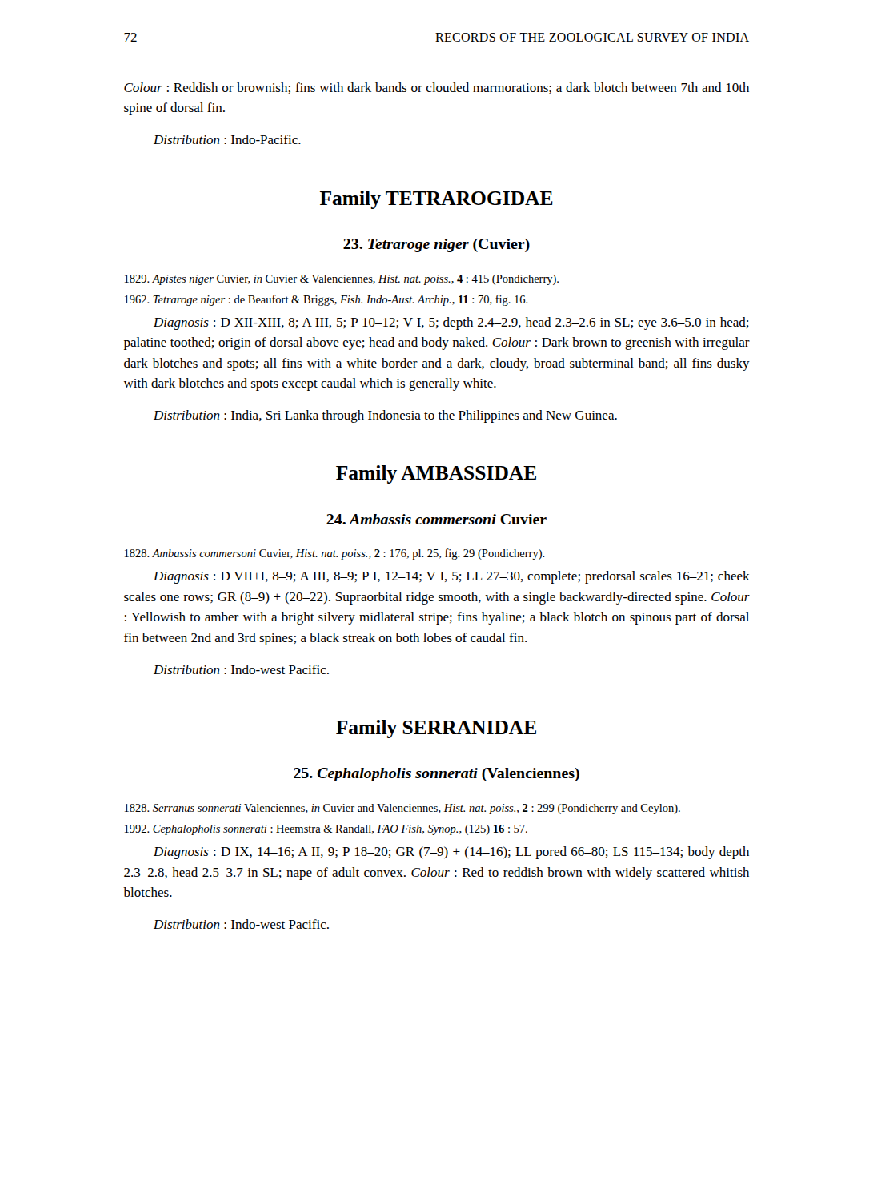72 RECORDS OF THE ZOOLOGICAL SURVEY OF INDIA
Colour : Reddish or brownish; fins with dark bands or clouded marmorations; a dark blotch between 7th and 10th spine of dorsal fin.
Distribution : Indo-Pacific.
Family TETRAROGIDAE
23. Tetraroge niger (Cuvier)
1829. Apistes niger Cuvier, in Cuvier & Valenciennes, Hist. nat. poiss., 4 : 415 (Pondicherry).
1962. Tetraroge niger : de Beaufort & Briggs, Fish. Indo-Aust. Archip., 11 : 70, fig. 16.
Diagnosis : D XII-XIII, 8; A III, 5; P 10–12; V I, 5; depth 2.4–2.9, head 2.3–2.6 in SL; eye 3.6–5.0 in head; palatine toothed; origin of dorsal above eye; head and body naked. Colour : Dark brown to greenish with irregular dark blotches and spots; all fins with a white border and a dark, cloudy, broad subterminal band; all fins dusky with dark blotches and spots except caudal which is generally white.
Distribution : India, Sri Lanka through Indonesia to the Philippines and New Guinea.
Family AMBASSIDAE
24. Ambassis commersoni Cuvier
1828. Ambassis commersoni Cuvier, Hist. nat. poiss., 2 : 176, pl. 25, fig. 29 (Pondicherry).
Diagnosis : D VII+I, 8–9; A III, 8–9; P I, 12–14; V I, 5; LL 27–30, complete; predorsal scales 16–21; cheek scales one rows; GR (8–9) + (20–22). Supraorbital ridge smooth, with a single backwardly-directed spine. Colour : Yellowish to amber with a bright silvery midlateral stripe; fins hyaline; a black blotch on spinous part of dorsal fin between 2nd and 3rd spines; a black streak on both lobes of caudal fin.
Distribution : Indo-west Pacific.
Family SERRANIDAE
25. Cephalopholis sonnerati (Valenciennes)
1828. Serranus sonnerati Valenciennes, in Cuvier and Valenciennes, Hist. nat. poiss., 2 : 299 (Pondicherry and Ceylon).
1992. Cephalopholis sonnerati : Heemstra & Randall, FAO Fish, Synop., (125) 16 : 57.
Diagnosis : D IX, 14–16; A II, 9; P 18–20; GR (7–9) + (14–16); LL pored 66–80; LS 115–134; body depth 2.3–2.8, head 2.5–3.7 in SL; nape of adult convex. Colour : Red to reddish brown with widely scattered whitish blotches.
Distribution : Indo-west Pacific.